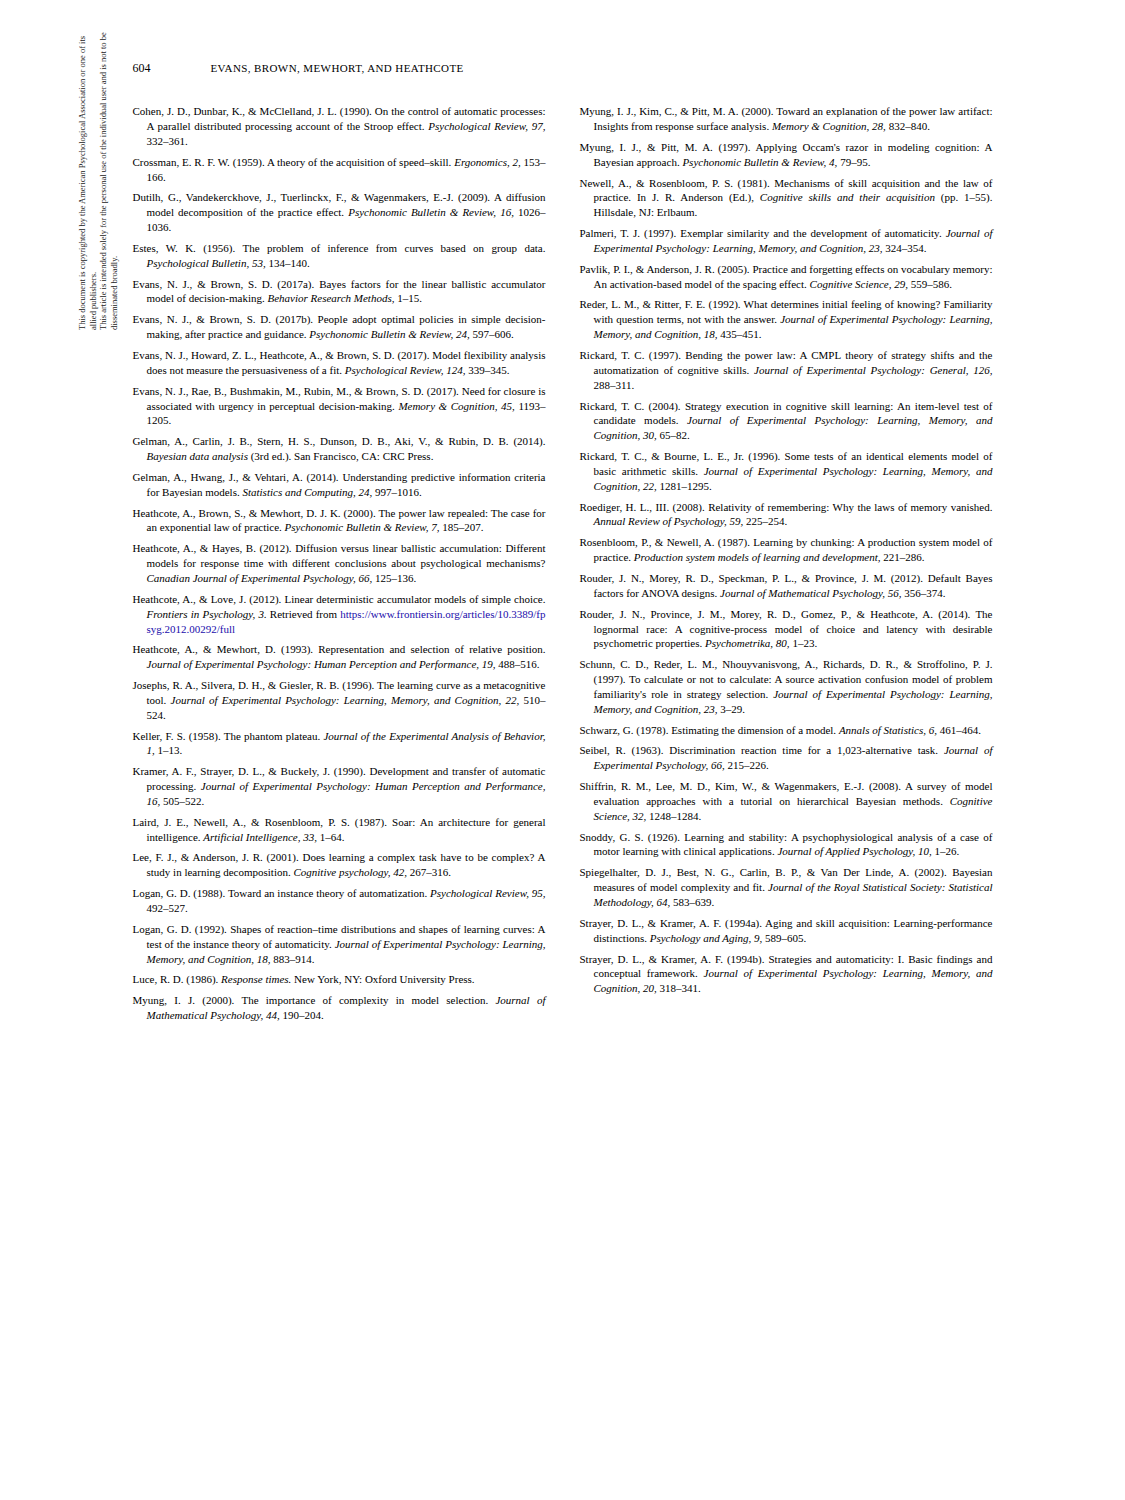This document is copyrighted by the American Psychological Association or one of its allied publishers.
This article is intended solely for the personal use of the individual user and is not to be disseminated broadly.
604
EVANS, BROWN, MEWHORT, AND HEATHCOTE
Cohen, J. D., Dunbar, K., & McClelland, J. L. (1990). On the control of automatic processes: A parallel distributed processing account of the Stroop effect. Psychological Review, 97, 332–361.
Crossman, E. R. F. W. (1959). A theory of the acquisition of speed–skill. Ergonomics, 2, 153–166.
Dutilh, G., Vandekerckhove, J., Tuerlinckx, F., & Wagenmakers, E.-J. (2009). A diffusion model decomposition of the practice effect. Psychonomic Bulletin & Review, 16, 1026–1036.
Estes, W. K. (1956). The problem of inference from curves based on group data. Psychological Bulletin, 53, 134–140.
Evans, N. J., & Brown, S. D. (2017a). Bayes factors for the linear ballistic accumulator model of decision-making. Behavior Research Methods, 1–15.
Evans, N. J., & Brown, S. D. (2017b). People adopt optimal policies in simple decision-making, after practice and guidance. Psychonomic Bulletin & Review, 24, 597–606.
Evans, N. J., Howard, Z. L., Heathcote, A., & Brown, S. D. (2017). Model flexibility analysis does not measure the persuasiveness of a fit. Psychological Review, 124, 339–345.
Evans, N. J., Rae, B., Bushmakin, M., Rubin, M., & Brown, S. D. (2017). Need for closure is associated with urgency in perceptual decision-making. Memory & Cognition, 45, 1193–1205.
Gelman, A., Carlin, J. B., Stern, H. S., Dunson, D. B., Aki, V., & Rubin, D. B. (2014). Bayesian data analysis (3rd ed.). San Francisco, CA: CRC Press.
Gelman, A., Hwang, J., & Vehtari, A. (2014). Understanding predictive information criteria for Bayesian models. Statistics and Computing, 24, 997–1016.
Heathcote, A., Brown, S., & Mewhort, D. J. K. (2000). The power law repealed: The case for an exponential law of practice. Psychonomic Bulletin & Review, 7, 185–207.
Heathcote, A., & Hayes, B. (2012). Diffusion versus linear ballistic accumulation: Different models for response time with different conclusions about psychological mechanisms? Canadian Journal of Experimental Psychology, 66, 125–136.
Heathcote, A., & Love, J. (2012). Linear deterministic accumulator models of simple choice. Frontiers in Psychology, 3. Retrieved from https://www.frontiersin.org/articles/10.3389/fpsyg.2012.00292/full
Heathcote, A., & Mewhort, D. (1993). Representation and selection of relative position. Journal of Experimental Psychology: Human Perception and Performance, 19, 488–516.
Josephs, R. A., Silvera, D. H., & Giesler, R. B. (1996). The learning curve as a metacognitive tool. Journal of Experimental Psychology: Learning, Memory, and Cognition, 22, 510–524.
Keller, F. S. (1958). The phantom plateau. Journal of the Experimental Analysis of Behavior, 1, 1–13.
Kramer, A. F., Strayer, D. L., & Buckely, J. (1990). Development and transfer of automatic processing. Journal of Experimental Psychology: Human Perception and Performance, 16, 505–522.
Laird, J. E., Newell, A., & Rosenbloom, P. S. (1987). Soar: An architecture for general intelligence. Artificial Intelligence, 33, 1–64.
Lee, F. J., & Anderson, J. R. (2001). Does learning a complex task have to be complex? A study in learning decomposition. Cognitive psychology, 42, 267–316.
Logan, G. D. (1988). Toward an instance theory of automatization. Psychological Review, 95, 492–527.
Logan, G. D. (1992). Shapes of reaction–time distributions and shapes of learning curves: A test of the instance theory of automaticity. Journal of Experimental Psychology: Learning, Memory, and Cognition, 18, 883–914.
Luce, R. D. (1986). Response times. New York, NY: Oxford University Press.
Myung, I. J. (2000). The importance of complexity in model selection. Journal of Mathematical Psychology, 44, 190–204.
Myung, I. J., Kim, C., & Pitt, M. A. (2000). Toward an explanation of the power law artifact: Insights from response surface analysis. Memory & Cognition, 28, 832–840.
Myung, I. J., & Pitt, M. A. (1997). Applying Occam's razor in modeling cognition: A Bayesian approach. Psychonomic Bulletin & Review, 4, 79–95.
Newell, A., & Rosenbloom, P. S. (1981). Mechanisms of skill acquisition and the law of practice. In J. R. Anderson (Ed.), Cognitive skills and their acquisition (pp. 1–55). Hillsdale, NJ: Erlbaum.
Palmeri, T. J. (1997). Exemplar similarity and the development of automaticity. Journal of Experimental Psychology: Learning, Memory, and Cognition, 23, 324–354.
Pavlik, P. I., & Anderson, J. R. (2005). Practice and forgetting effects on vocabulary memory: An activation-based model of the spacing effect. Cognitive Science, 29, 559–586.
Reder, L. M., & Ritter, F. E. (1992). What determines initial feeling of knowing? Familiarity with question terms, not with the answer. Journal of Experimental Psychology: Learning, Memory, and Cognition, 18, 435–451.
Rickard, T. C. (1997). Bending the power law: A CMPL theory of strategy shifts and the automatization of cognitive skills. Journal of Experimental Psychology: General, 126, 288–311.
Rickard, T. C. (2004). Strategy execution in cognitive skill learning: An item-level test of candidate models. Journal of Experimental Psychology: Learning, Memory, and Cognition, 30, 65–82.
Rickard, T. C., & Bourne, L. E., Jr. (1996). Some tests of an identical elements model of basic arithmetic skills. Journal of Experimental Psychology: Learning, Memory, and Cognition, 22, 1281–1295.
Roediger, H. L., III. (2008). Relativity of remembering: Why the laws of memory vanished. Annual Review of Psychology, 59, 225–254.
Rosenbloom, P., & Newell, A. (1987). Learning by chunking: A production system model of practice. Production system models of learning and development, 221–286.
Rouder, J. N., Morey, R. D., Speckman, P. L., & Province, J. M. (2012). Default Bayes factors for ANOVA designs. Journal of Mathematical Psychology, 56, 356–374.
Rouder, J. N., Province, J. M., Morey, R. D., Gomez, P., & Heathcote, A. (2014). The lognormal race: A cognitive-process model of choice and latency with desirable psychometric properties. Psychometrika, 80, 1–23.
Schunn, C. D., Reder, L. M., Nhouyvanisvong, A., Richards, D. R., & Stroffolino, P. J. (1997). To calculate or not to calculate: A source activation confusion model of problem familiarity's role in strategy selection. Journal of Experimental Psychology: Learning, Memory, and Cognition, 23, 3–29.
Schwarz, G. (1978). Estimating the dimension of a model. Annals of Statistics, 6, 461–464.
Seibel, R. (1963). Discrimination reaction time for a 1,023-alternative task. Journal of Experimental Psychology, 66, 215–226.
Shiffrin, R. M., Lee, M. D., Kim, W., & Wagenmakers, E.-J. (2008). A survey of model evaluation approaches with a tutorial on hierarchical Bayesian methods. Cognitive Science, 32, 1248–1284.
Snoddy, G. S. (1926). Learning and stability: A psychophysiological analysis of a case of motor learning with clinical applications. Journal of Applied Psychology, 10, 1–26.
Spiegelhalter, D. J., Best, N. G., Carlin, B. P., & Van Der Linde, A. (2002). Bayesian measures of model complexity and fit. Journal of the Royal Statistical Society: Statistical Methodology, 64, 583–639.
Strayer, D. L., & Kramer, A. F. (1994a). Aging and skill acquisition: Learning-performance distinctions. Psychology and Aging, 9, 589–605.
Strayer, D. L., & Kramer, A. F. (1994b). Strategies and automaticity: I. Basic findings and conceptual framework. Journal of Experimental Psychology: Learning, Memory, and Cognition, 20, 318–341.